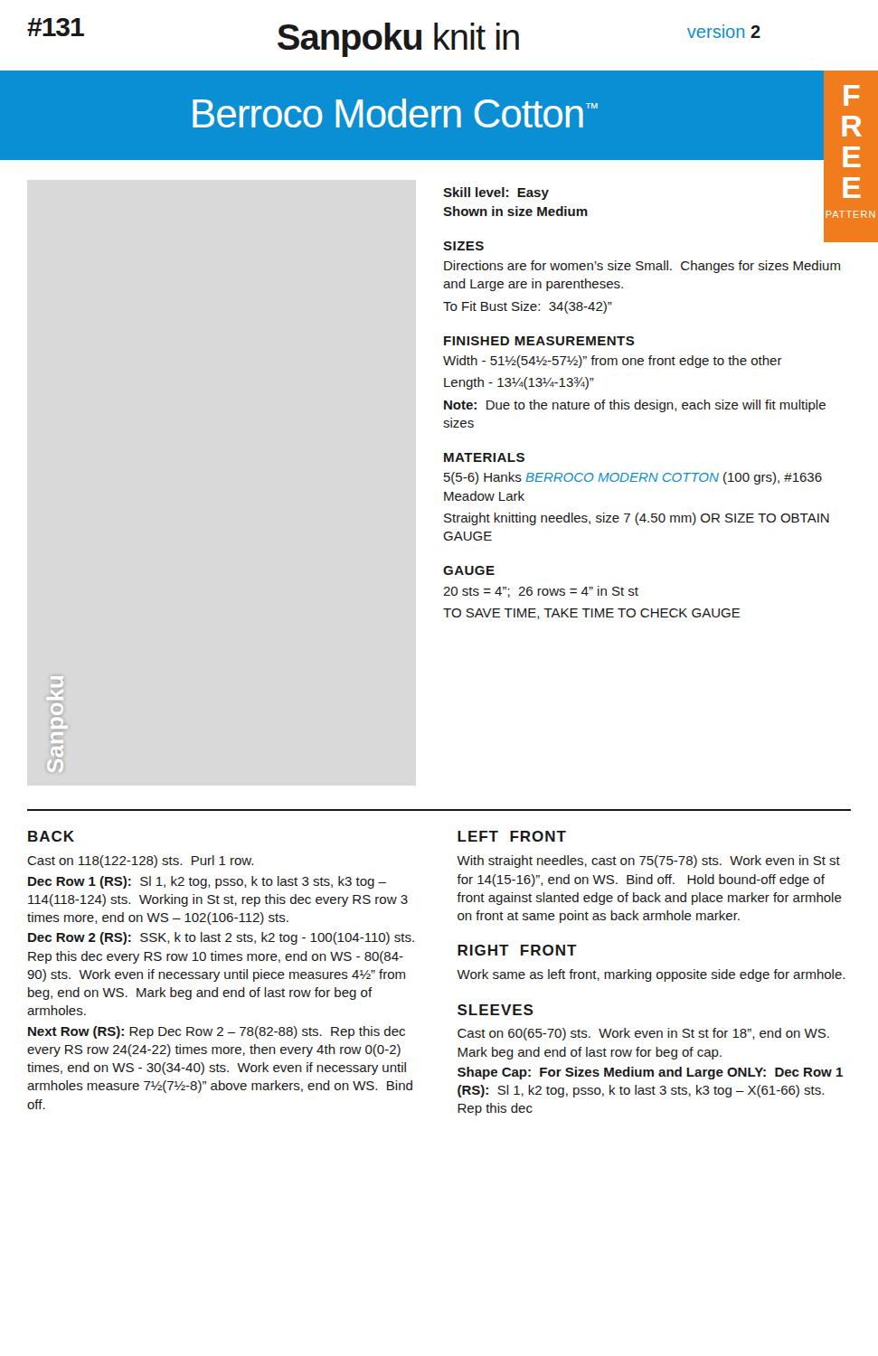#131
Sanpoku knit in
version 2
Berroco Modern Cotton™
FREE
PATTERN
Sanpoku
Skill level: Easy
Shown in size Medium
SIZES
Directions are for women’s size Small. Changes for sizes Medium and Large are in parentheses.
To Fit Bust Size: 34(38-42)”
FINISHED MEASUREMENTS
Width - 51½(54½-57½)” from one front edge to the other
Length - 13¼(13¼-13¾)”
Note: Due to the nature of this design, each size will fit multiple sizes
MATERIALS
5(5-6) Hanks BERROCO MODERN COTTON (100 grs), #1636 Meadow Lark
Straight knitting needles, size 7 (4.50 mm) OR SIZE TO OBTAIN GAUGE
GAUGE
20 sts = 4”; 26 rows = 4” in St st
TO SAVE TIME, TAKE TIME TO CHECK GAUGE
BACK
Cast on 118(122-128) sts. Purl 1 row.
Dec Row 1 (RS): Sl 1, k2 tog, psso, k to last 3 sts, k3 tog – 114(118-124) sts. Working in St st, rep this dec every RS row 3 times more, end on WS – 102(106-112) sts.
Dec Row 2 (RS): SSK, k to last 2 sts, k2 tog - 100(104-110) sts. Rep this dec every RS row 10 times more, end on WS - 80(84-90) sts. Work even if necessary until piece measures 4½” from beg, end on WS. Mark beg and end of last row for beg of armholes.
Next Row (RS): Rep Dec Row 2 – 78(82-88) sts. Rep this dec every RS row 24(24-22) times more, then every 4th row 0(0-2) times, end on WS - 30(34-40) sts. Work even if necessary until armholes measure 7½(7½-8)” above markers, end on WS. Bind off.
LEFT FRONT
With straight needles, cast on 75(75-78) sts. Work even in St st for 14(15-16)”, end on WS. Bind off. Hold bound-off edge of front against slanted edge of back and place marker for armhole on front at same point as back armhole marker.
RIGHT FRONT
Work same as left front, marking opposite side edge for armhole.
SLEEVES
Cast on 60(65-70) sts. Work even in St st for 18”, end on WS. Mark beg and end of last row for beg of cap.
Shape Cap: For Sizes Medium and Large ONLY: Dec Row 1 (RS): Sl 1, k2 tog, psso, k to last 3 sts, k3 tog – X(61-66) sts. Rep this dec